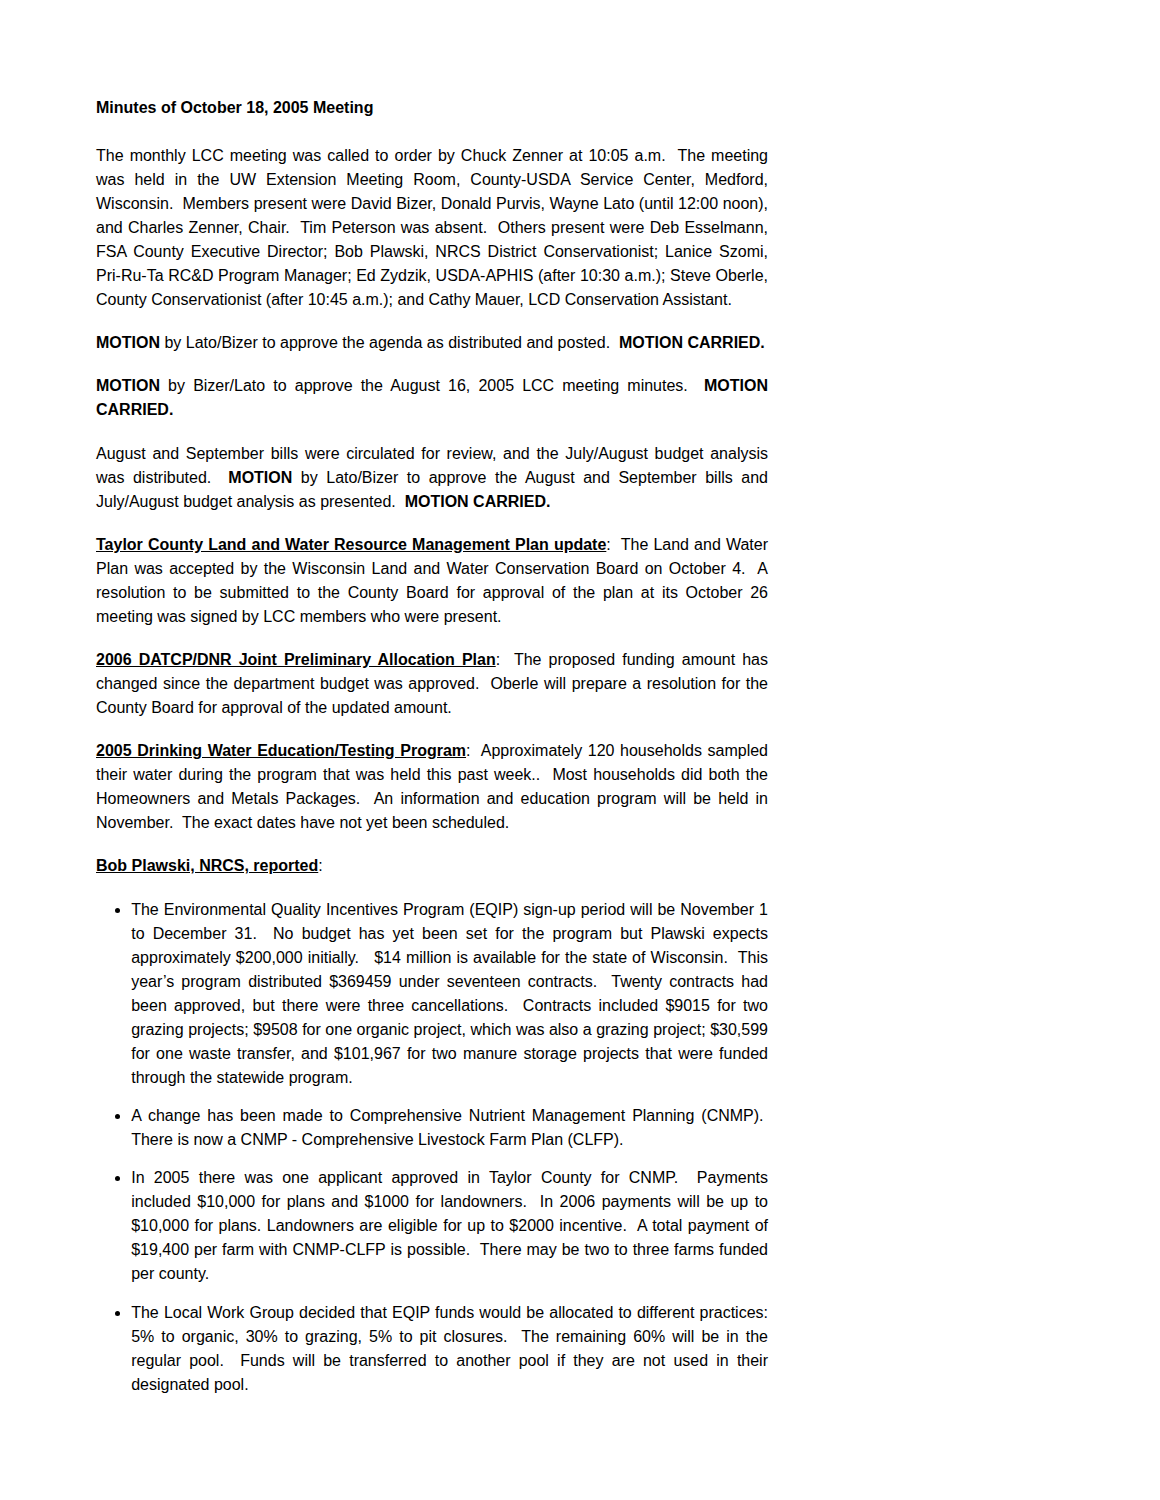Minutes of October 18, 2005 Meeting
The monthly LCC meeting was called to order by Chuck Zenner at 10:05 a.m. The meeting was held in the UW Extension Meeting Room, County-USDA Service Center, Medford, Wisconsin. Members present were David Bizer, Donald Purvis, Wayne Lato (until 12:00 noon), and Charles Zenner, Chair. Tim Peterson was absent. Others present were Deb Esselmann, FSA County Executive Director; Bob Plawski, NRCS District Conservationist; Lanice Szomi, Pri-Ru-Ta RC&D Program Manager; Ed Zydzik, USDA-APHIS (after 10:30 a.m.); Steve Oberle, County Conservationist (after 10:45 a.m.); and Cathy Mauer, LCD Conservation Assistant.
MOTION by Lato/Bizer to approve the agenda as distributed and posted. MOTION CARRIED.
MOTION by Bizer/Lato to approve the August 16, 2005 LCC meeting minutes. MOTION CARRIED.
August and September bills were circulated for review, and the July/August budget analysis was distributed. MOTION by Lato/Bizer to approve the August and September bills and July/August budget analysis as presented. MOTION CARRIED.
Taylor County Land and Water Resource Management Plan update: The Land and Water Plan was accepted by the Wisconsin Land and Water Conservation Board on October 4. A resolution to be submitted to the County Board for approval of the plan at its October 26 meeting was signed by LCC members who were present.
2006 DATCP/DNR Joint Preliminary Allocation Plan: The proposed funding amount has changed since the department budget was approved. Oberle will prepare a resolution for the County Board for approval of the updated amount.
2005 Drinking Water Education/Testing Program: Approximately 120 households sampled their water during the program that was held this past week.. Most households did both the Homeowners and Metals Packages. An information and education program will be held in November. The exact dates have not yet been scheduled.
Bob Plawski, NRCS, reported:
The Environmental Quality Incentives Program (EQIP) sign-up period will be November 1 to December 31. No budget has yet been set for the program but Plawski expects approximately $200,000 initially. $14 million is available for the state of Wisconsin. This year’s program distributed $369459 under seventeen contracts. Twenty contracts had been approved, but there were three cancellations. Contracts included $9015 for two grazing projects; $9508 for one organic project, which was also a grazing project; $30,599 for one waste transfer, and $101,967 for two manure storage projects that were funded through the statewide program.
A change has been made to Comprehensive Nutrient Management Planning (CNMP). There is now a CNMP - Comprehensive Livestock Farm Plan (CLFP).
In 2005 there was one applicant approved in Taylor County for CNMP. Payments included $10,000 for plans and $1000 for landowners. In 2006 payments will be up to $10,000 for plans. Landowners are eligible for up to $2000 incentive. A total payment of $19,400 per farm with CNMP-CLFP is possible. There may be two to three farms funded per county.
The Local Work Group decided that EQIP funds would be allocated to different practices: 5% to organic, 30% to grazing, 5% to pit closures. The remaining 60% will be in the regular pool. Funds will be transferred to another pool if they are not used in their designated pool.